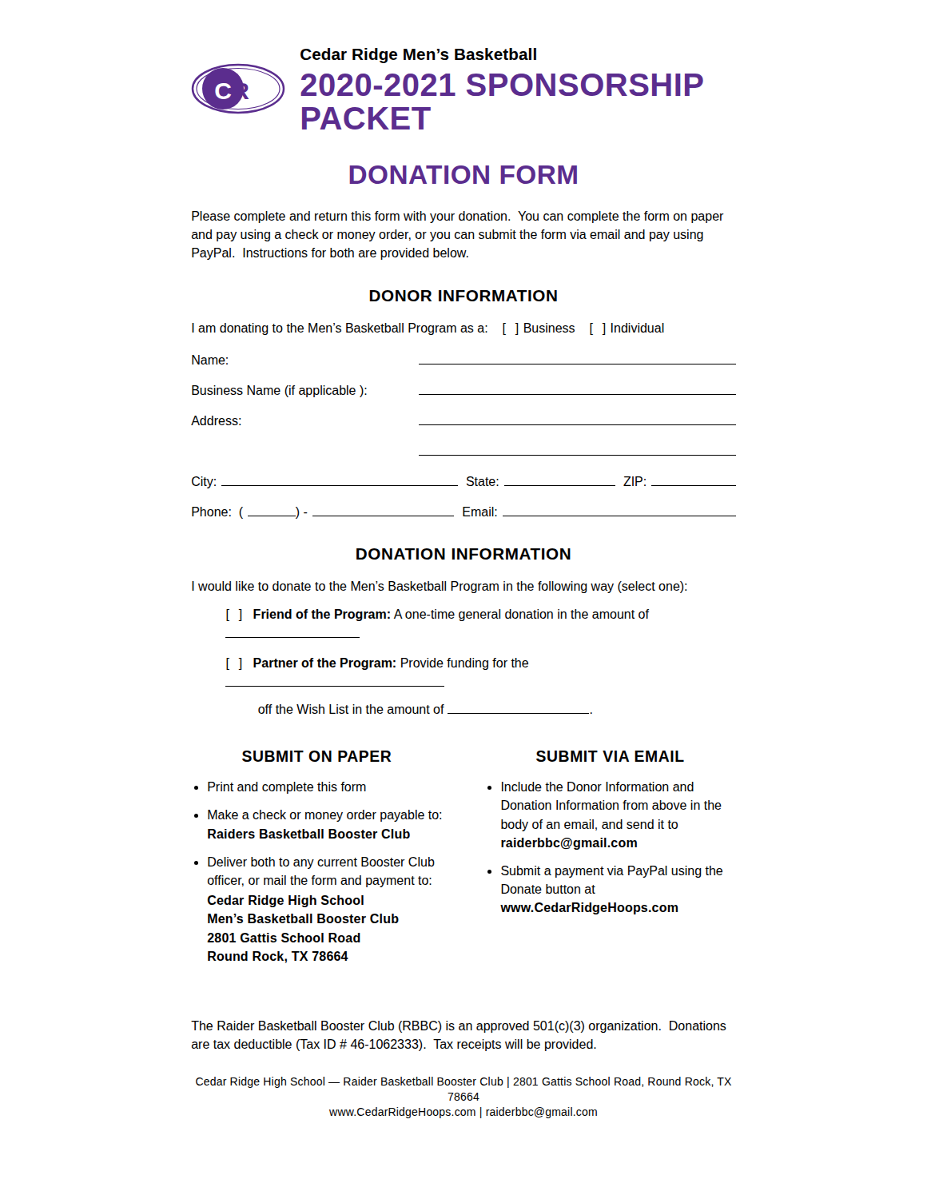C R
Cedar Ridge Men’s Basketball
2020-2021 SPONSORSHIP PACKET
DONATION FORM
Please complete and return this form with your donation. You can complete the form on paper and pay using a check or money order, or you can submit the form via email and pay using PayPal. Instructions for both are provided below.
DONOR INFORMATION
I am donating to the Men’s Basketball Program as a: [ ] Business [ ] Individual
Name:
Business Name (if applicable ):
Address:
City: State: ZIP:
Phone: ( ) - Email:
DONATION INFORMATION
I would like to donate to the Men’s Basketball Program in the following way (select one):
[ ] Friend of the Program: A one-time general donation in the amount of
[ ] Partner of the Program: Provide funding for the
off the Wish List in the amount of .
SUBMIT ON PAPER
Print and complete this form
Make a check or money order payable to:
Raiders Basketball Booster Club
Deliver both to any current Booster Club officer, or mail the form and payment to:
Cedar Ridge High School
Men’s Basketball Booster Club
2801 Gattis School Road
Round Rock, TX 78664
SUBMIT VIA EMAIL
Include the Donor Information and Donation Information from above in the body of an email, and send it to raiderbbc@gmail.com
Submit a payment via PayPal using the Donate button at www.CedarRidgeHoops.com
The Raider Basketball Booster Club (RBBC) is an approved 501(c)(3) organization. Donations are tax deductible (Tax ID # 46-1062333). Tax receipts will be provided.
Cedar Ridge High School — Raider Basketball Booster Club | 2801 Gattis School Road, Round Rock, TX 78664
www.CedarRidgeHoops.com | raiderbbc@gmail.com